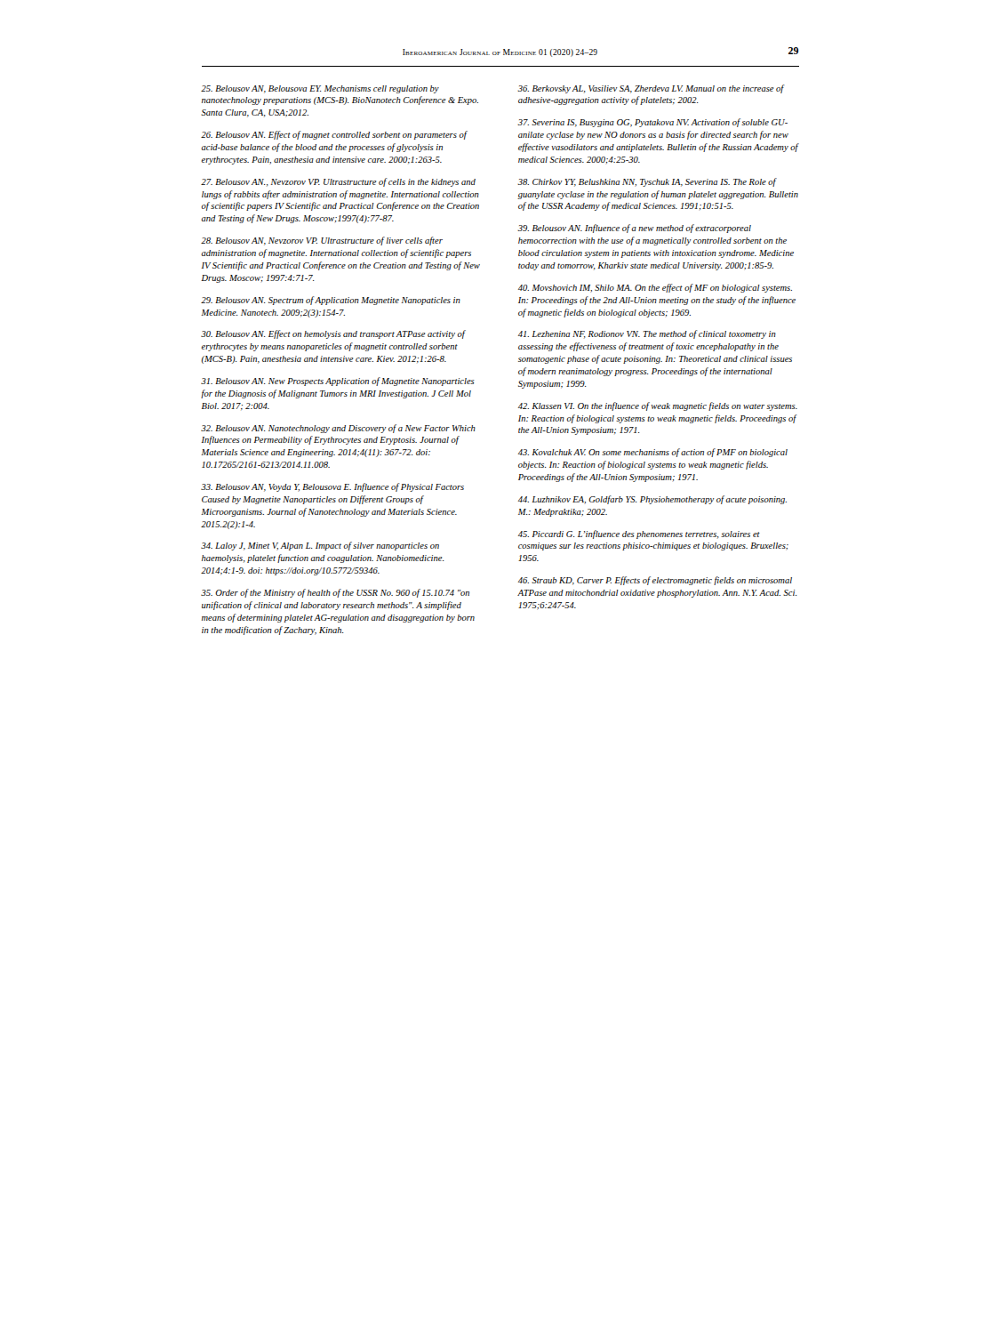Iberoamerican Journal of Medicine 01 (2020) 24–29
29
25. Belousov AN, Belousova EY. Mechanisms cell regulation by nanotechnology preparations (MCS-B). BioNanotech Conference & Expo. Santa Clura, CA, USA;2012.
26. Belousov AN. Effect of magnet controlled sorbent on parameters of acid-base balance of the blood and the processes of glycolysis in erythrocytes. Pain, anesthesia and intensive care. 2000;1:263-5.
27. Belousov AN., Nevzorov VP. Ultrastructure of cells in the kidneys and lungs of rabbits after administration of magnetite. International collection of scientific papers IV Scientific and Practical Conference on the Creation and Testing of New Drugs. Moscow;1997(4):77-87.
28. Belousov AN, Nevzorov VP. Ultrastructure of liver cells after administration of magnetite. International collection of scientific papers IV Scientific and Practical Conference on the Creation and Testing of New Drugs. Moscow; 1997:4:71-7.
29. Belousov AN. Spectrum of Application Magnetite Nanopaticles in Medicine. Nanotech. 2009;2(3):154-7.
30. Belousov AN. Effect on hemolysis and transport ATPase activity of erythrocytes by means nanopareticles of magnetit controlled sorbent (MCS-B). Pain, anesthesia and intensive care. Kiev. 2012;1:26-8.
31. Belousov AN. New Prospects Application of Magnetite Nanoparticles for the Diagnosis of Malignant Tumors in MRI Investigation. J Cell Mol Biol. 2017; 2:004.
32. Belousov AN. Nanotechnology and Discovery of a New Factor Which Influences on Permeability of Erythrocytes and Eryptosis. Journal of Materials Science and Engineering. 2014;4(11): 367-72. doi: 10.17265/2161-6213/2014.11.008.
33. Belousov AN, Voyda Y, Belousova E. Influence of Physical Factors Caused by Magnetite Nanoparticles on Different Groups of Microorganisms. Journal of Nanotechnology and Materials Science. 2015.2(2):1-4.
34. Laloy J, Minet V, Alpan L. Impact of silver nanoparticles on haemolysis, platelet function and coagulation. Nanobiomedicine. 2014;4:1-9. doi: https://doi.org/10.5772/59346.
35. Order of the Ministry of health of the USSR No. 960 of 15.10.74 "on unification of clinical and laboratory research methods". A simplified means of determining platelet AG-regulation and disaggregation by born in the modification of Zachary, Kinah.
36. Berkovsky AL, Vasiliev SA, Zherdeva LV. Manual on the increase of adhesive-aggregation activity of platelets; 2002.
37. Severina IS, Busygina OG, Pyatakova NV. Activation of soluble GU-anilate cyclase by new NO donors as a basis for directed search for new effective vasodilators and antiplatelets. Bulletin of the Russian Academy of medical Sciences. 2000;4:25-30.
38. Chirkov YY, Belushkina NN, Tyschuk IA, Severina IS. The Role of guanylate cyclase in the regulation of human platelet aggregation. Bulletin of the USSR Academy of medical Sciences. 1991;10:51-5.
39. Belousov AN. Influence of a new method of extracorporeal hemocorrection with the use of a magnetically controlled sorbent on the blood circulation system in patients with intoxication syndrome. Medicine today and tomorrow, Kharkiv state medical University. 2000;1:85-9.
40. Movshovich IM, Shilo MA. On the effect of MF on biological systems. In: Proceedings of the 2nd All-Union meeting on the study of the influence of magnetic fields on biological objects; 1969.
41. Lezhenina NF, Rodionov VN. The method of clinical toxometry in assessing the effectiveness of treatment of toxic encephalopathy in the somatogenic phase of acute poisoning. In: Theoretical and clinical issues of modern reanimatology progress. Proceedings of the international Symposium; 1999.
42. Klassen VI. On the influence of weak magnetic fields on water systems. In: Reaction of biological systems to weak magnetic fields. Proceedings of the All-Union Symposium; 1971.
43. Kovalchuk AV. On some mechanisms of action of PMF on biological objects. In: Reaction of biological systems to weak magnetic fields. Proceedings of the All-Union Symposium; 1971.
44. Luzhnikov EA, Goldfarb YS. Physiohemotherapy of acute poisoning. M.: Medpraktika; 2002.
45. Piccardi G. L’influence des phenomenes terretres, solaires et cosmiques sur les reactions phisico-chimiques et biologiques. Bruxelles; 1956.
46. Straub KD, Carver P. Effects of electromagnetic fields on microsomal ATPase and mitochondrial oxidative phosphorylation. Ann. N.Y. Acad. Sci. 1975;6:247-54.